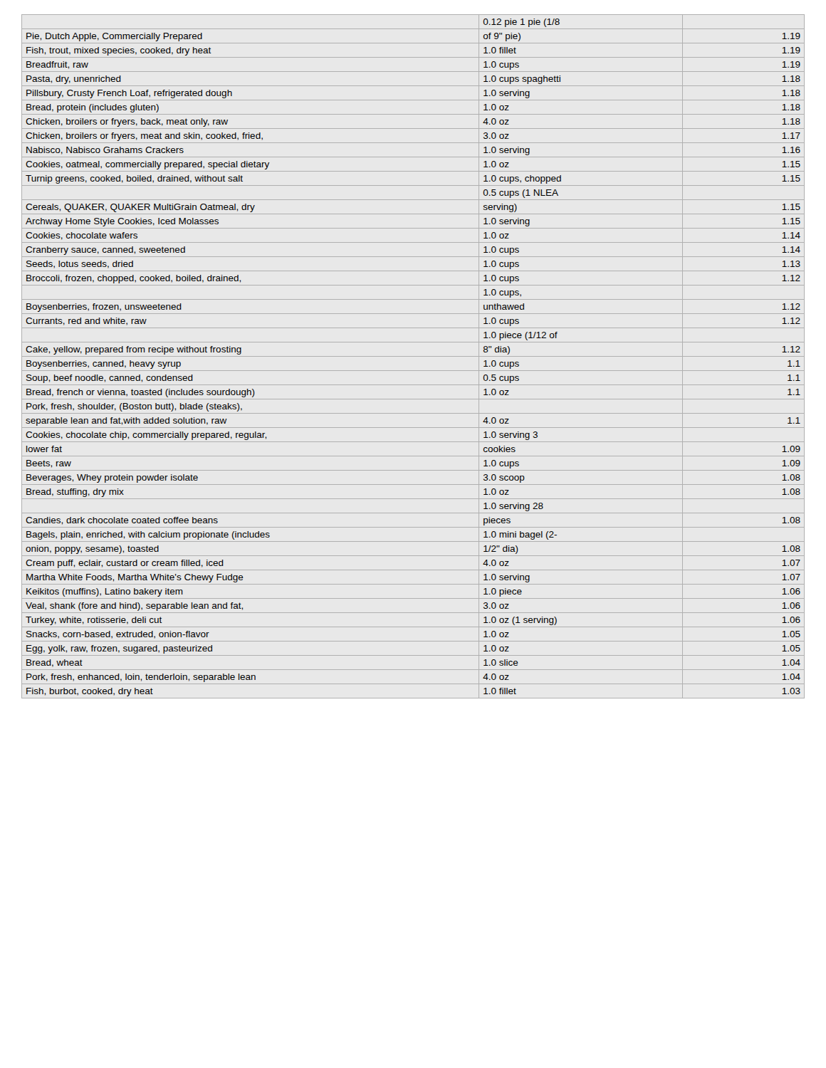| | 0.12 pie 1 pie (1/8 | |
| Pie, Dutch Apple, Commercially Prepared | of 9" pie) | 1.19 |
| Fish, trout, mixed species, cooked, dry heat | 1.0 fillet | 1.19 |
| Breadfruit, raw | 1.0 cups | 1.19 |
| Pasta, dry, unenriched | 1.0 cups spaghetti | 1.18 |
| Pillsbury, Crusty French Loaf, refrigerated dough | 1.0 serving | 1.18 |
| Bread, protein (includes gluten) | 1.0 oz | 1.18 |
| Chicken, broilers or fryers, back, meat only, raw | 4.0 oz | 1.18 |
| Chicken, broilers or fryers, meat and skin, cooked, fried, | 3.0 oz | 1.17 |
| Nabisco, Nabisco Grahams Crackers | 1.0 serving | 1.16 |
| Cookies, oatmeal, commercially prepared, special dietary | 1.0 oz | 1.15 |
| Turnip greens, cooked, boiled, drained, without salt | 1.0 cups, chopped | 1.15 |
| | 0.5 cups (1 NLEA | |
| Cereals, QUAKER, QUAKER MultiGrain Oatmeal, dry | serving) | 1.15 |
| Archway Home Style Cookies, Iced Molasses | 1.0 serving | 1.15 |
| Cookies, chocolate wafers | 1.0 oz | 1.14 |
| Cranberry sauce, canned, sweetened | 1.0 cups | 1.14 |
| Seeds, lotus seeds, dried | 1.0 cups | 1.13 |
| Broccoli, frozen, chopped, cooked, boiled, drained, | 1.0 cups | 1.12 |
| | 1.0 cups, | |
| Boysenberries, frozen, unsweetened | unthawed | 1.12 |
| Currants, red and white, raw | 1.0 cups | 1.12 |
| | 1.0 piece (1/12 of | |
| Cake, yellow, prepared from recipe without frosting | 8" dia) | 1.12 |
| Boysenberries, canned, heavy syrup | 1.0 cups | 1.1 |
| Soup, beef noodle, canned, condensed | 0.5 cups | 1.1 |
| Bread, french or vienna, toasted (includes sourdough) | 1.0 oz | 1.1 |
| Pork, fresh, shoulder, (Boston butt), blade (steaks), | | |
| separable lean and fat,with added solution, raw | 4.0 oz | 1.1 |
| Cookies, chocolate chip, commercially prepared, regular, | 1.0 serving 3 | |
| lower fat | cookies | 1.09 |
| Beets, raw | 1.0 cups | 1.09 |
| Beverages, Whey protein powder isolate | 3.0 scoop | 1.08 |
| Bread, stuffing, dry mix | 1.0 oz | 1.08 |
| | 1.0 serving 28 | |
| Candies, dark chocolate coated coffee beans | pieces | 1.08 |
| Bagels, plain, enriched, with calcium propionate (includes | 1.0 mini bagel (2- | |
| onion, poppy, sesame), toasted | 1/2" dia) | 1.08 |
| Cream puff, eclair, custard or cream filled, iced | 4.0 oz | 1.07 |
| Martha White Foods, Martha White's Chewy Fudge | 1.0 serving | 1.07 |
| Keikitos (muffins), Latino bakery item | 1.0 piece | 1.06 |
| Veal, shank (fore and hind), separable lean and fat, | 3.0 oz | 1.06 |
| Turkey, white, rotisserie, deli cut | 1.0 oz (1 serving) | 1.06 |
| Snacks, corn-based, extruded, onion-flavor | 1.0 oz | 1.05 |
| Egg, yolk, raw, frozen, sugared, pasteurized | 1.0 oz | 1.05 |
| Bread, wheat | 1.0 slice | 1.04 |
| Pork, fresh, enhanced, loin, tenderloin, separable lean | 4.0 oz | 1.04 |
| Fish, burbot, cooked, dry heat | 1.0 fillet | 1.03 |